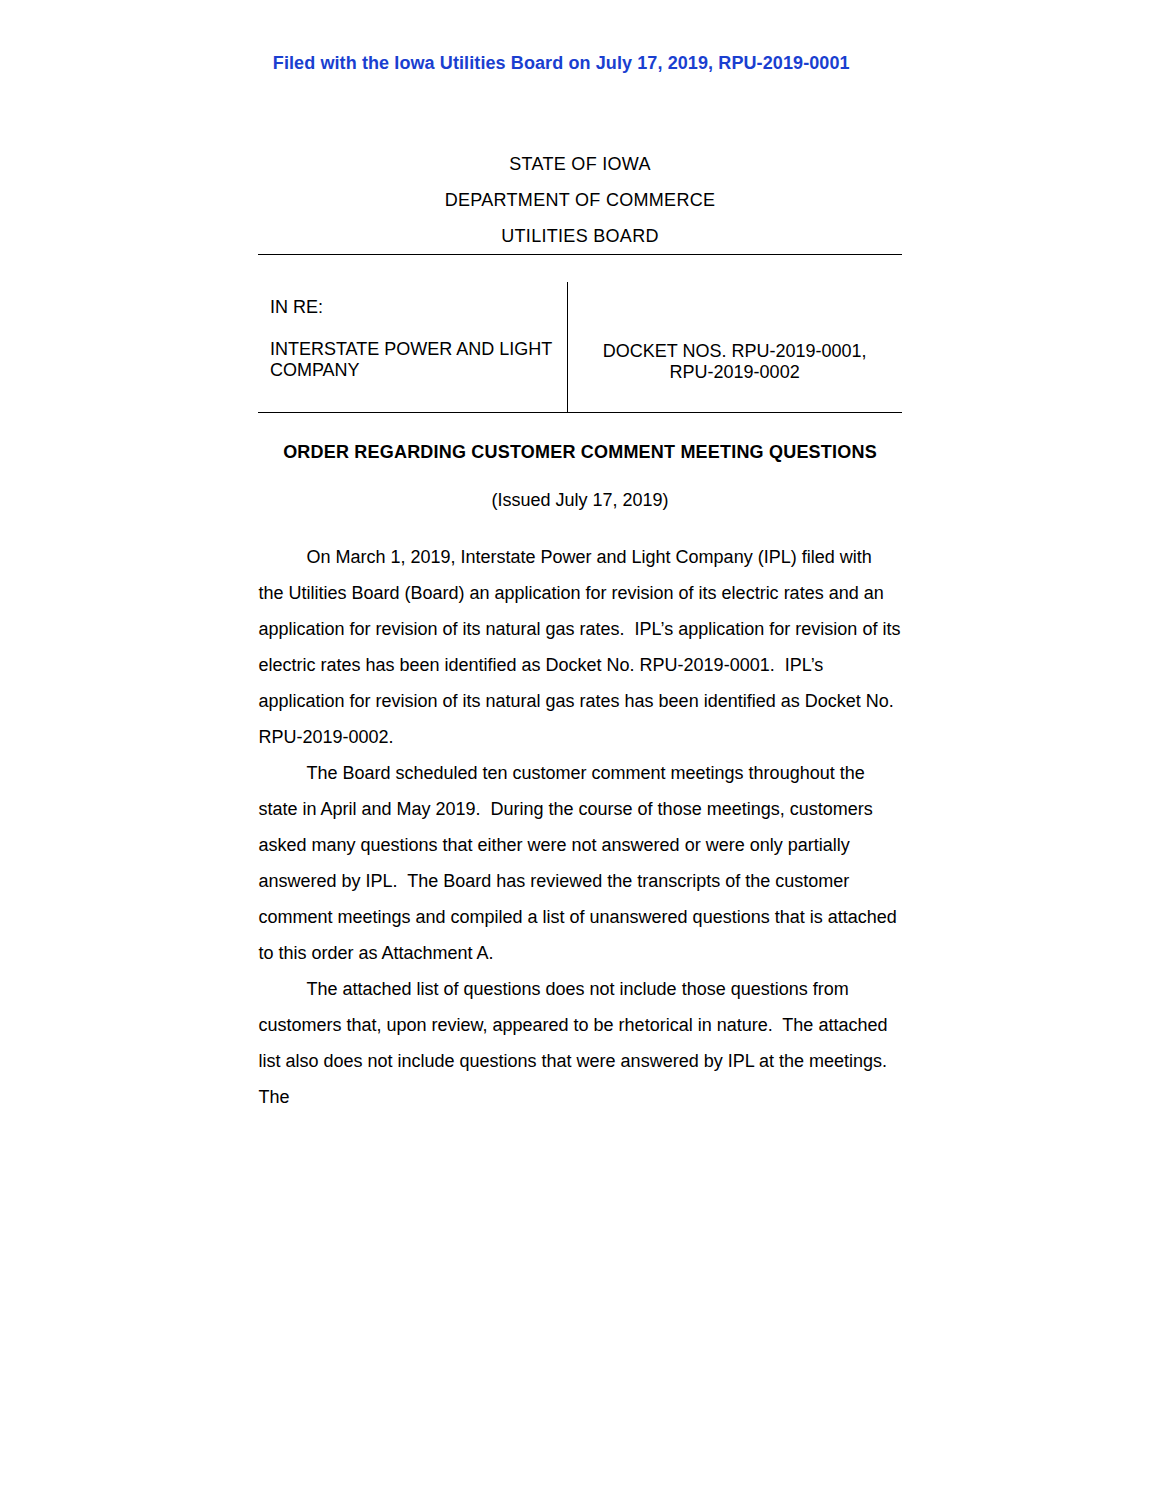Filed with the Iowa Utilities Board on July 17, 2019, RPU-2019-0001
STATE OF IOWA
DEPARTMENT OF COMMERCE
UTILITIES BOARD
| IN RE: INTERSTATE POWER AND LIGHT COMPANY | DOCKET NOS. RPU-2019-0001, RPU-2019-0002 |
ORDER REGARDING CUSTOMER COMMENT MEETING QUESTIONS
(Issued July 17, 2019)
On March 1, 2019, Interstate Power and Light Company (IPL) filed with the Utilities Board (Board) an application for revision of its electric rates and an application for revision of its natural gas rates. IPL’s application for revision of its electric rates has been identified as Docket No. RPU-2019-0001. IPL’s application for revision of its natural gas rates has been identified as Docket No. RPU-2019-0002.
The Board scheduled ten customer comment meetings throughout the state in April and May 2019. During the course of those meetings, customers asked many questions that either were not answered or were only partially answered by IPL. The Board has reviewed the transcripts of the customer comment meetings and compiled a list of unanswered questions that is attached to this order as Attachment A.
The attached list of questions does not include those questions from customers that, upon review, appeared to be rhetorical in nature. The attached list also does not include questions that were answered by IPL at the meetings. The